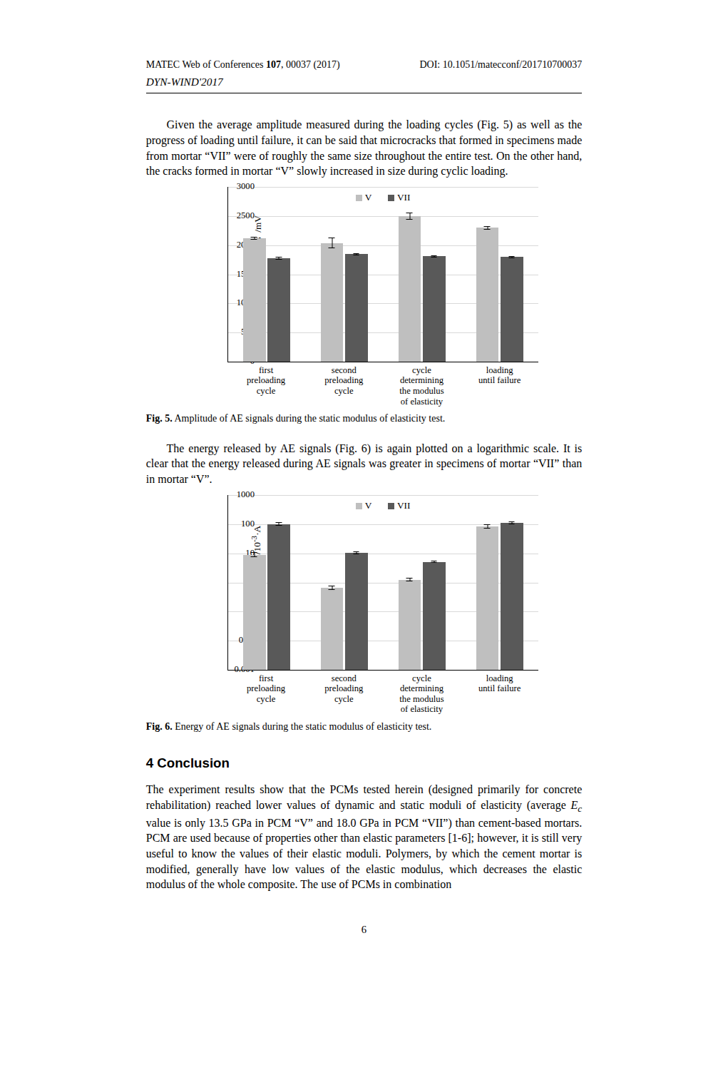MATEC Web of Conferences 107, 00037 (2017)
DOI: 10.1051/matecconf/201710700037
DYN-WIND'2017
Given the average amplitude measured during the loading cycles (Fig. 5) as well as the progress of loading until failure, it can be said that microcracks that formed in specimens made from mortar “VII” were of roughly the same size throughout the entire test. On the other hand, the cracks formed in mortar “V” slowly increased in size during cyclic loading.
Amplitude of AE signals /mV
3000 2500 2000 1500 1000 500 0
V VII
first
preloading
cycle
second
preloading
cycle
cycle
determining
the modulus
of elasticity
loading
until failure
Fig. 5. Amplitude of AE signals during the static modulus of elasticity test.
The energy released by AE signals (Fig. 6) is again plotted on a logarithmic scale. It is clear that the energy released during AE signals was greater in specimens of mortar “VII” than in mortar “V”.
Energy of AE signals /10-3·A
1000 100 10 1 0.1 0.01 0.001
V VII
first
preloading
cycle
second
preloading
cycle
cycle
determining
the modulus
of elasticity
loading
until failure
Fig. 6. Energy of AE signals during the static modulus of elasticity test.
4 Conclusion
The experiment results show that the PCMs tested herein (designed primarily for concrete rehabilitation) reached lower values of dynamic and static moduli of elasticity (average Ec value is only 13.5 GPa in PCM “V” and 18.0 GPa in PCM “VII”) than cement-based mortars. PCM are used because of properties other than elastic parameters [1-6]; however, it is still very useful to know the values of their elastic moduli. Polymers, by which the cement mortar is modified, generally have low values of the elastic modulus, which decreases the elastic modulus of the whole composite. The use of PCMs in combination
6